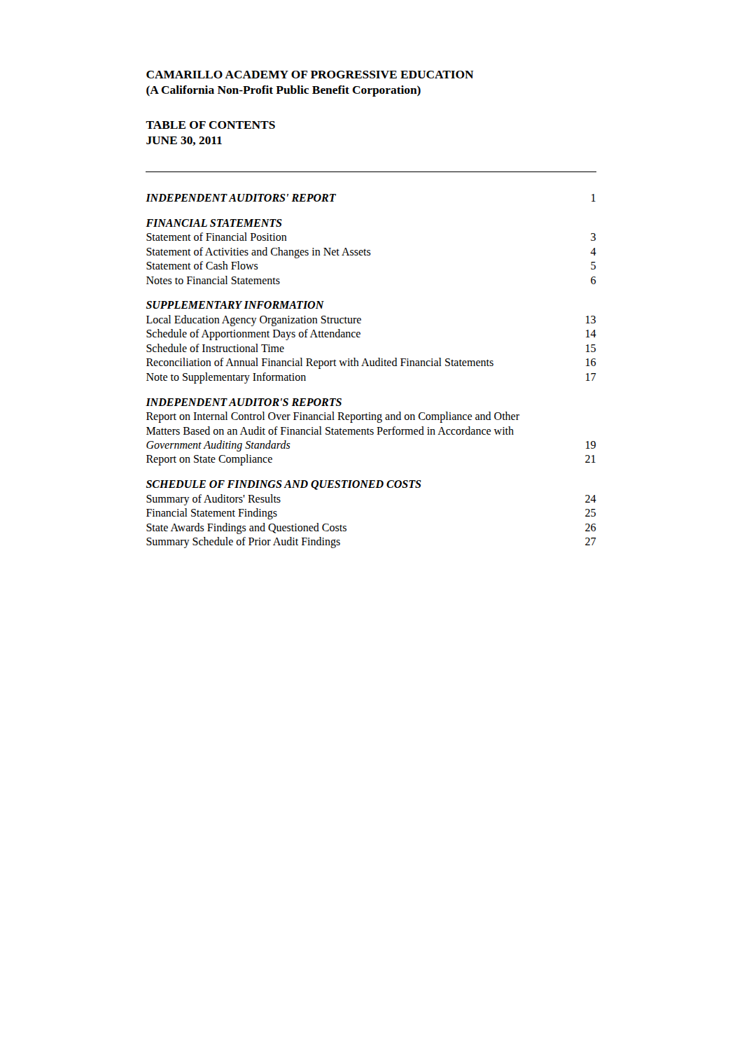CAMARILLO ACADEMY OF PROGRESSIVE EDUCATION
(A California Non-Profit Public Benefit Corporation)
TABLE OF CONTENTS
JUNE 30, 2011
| INDEPENDENT AUDITORS' REPORT | 1 |
| FINANCIAL STATEMENTS | |
| Statement of Financial Position | 3 |
| Statement of Activities and Changes in Net Assets | 4 |
| Statement of Cash Flows | 5 |
| Notes to Financial Statements | 6 |
| SUPPLEMENTARY INFORMATION | |
| Local Education Agency Organization Structure | 13 |
| Schedule of Apportionment Days of Attendance | 14 |
| Schedule of Instructional Time | 15 |
| Reconciliation of Annual Financial Report with Audited Financial Statements | 16 |
| Note to Supplementary Information | 17 |
| INDEPENDENT AUDITOR'S REPORTS | |
| Report on Internal Control Over Financial Reporting and on Compliance and Other | |
| Matters Based on an Audit of Financial Statements Performed in Accordance with | |
| Government Auditing Standards | 19 |
| Report on State Compliance | 21 |
| SCHEDULE OF FINDINGS AND QUESTIONED COSTS | |
| Summary of Auditors' Results | 24 |
| Financial Statement Findings | 25 |
| State Awards Findings and Questioned Costs | 26 |
| Summary Schedule of Prior Audit Findings | 27 |